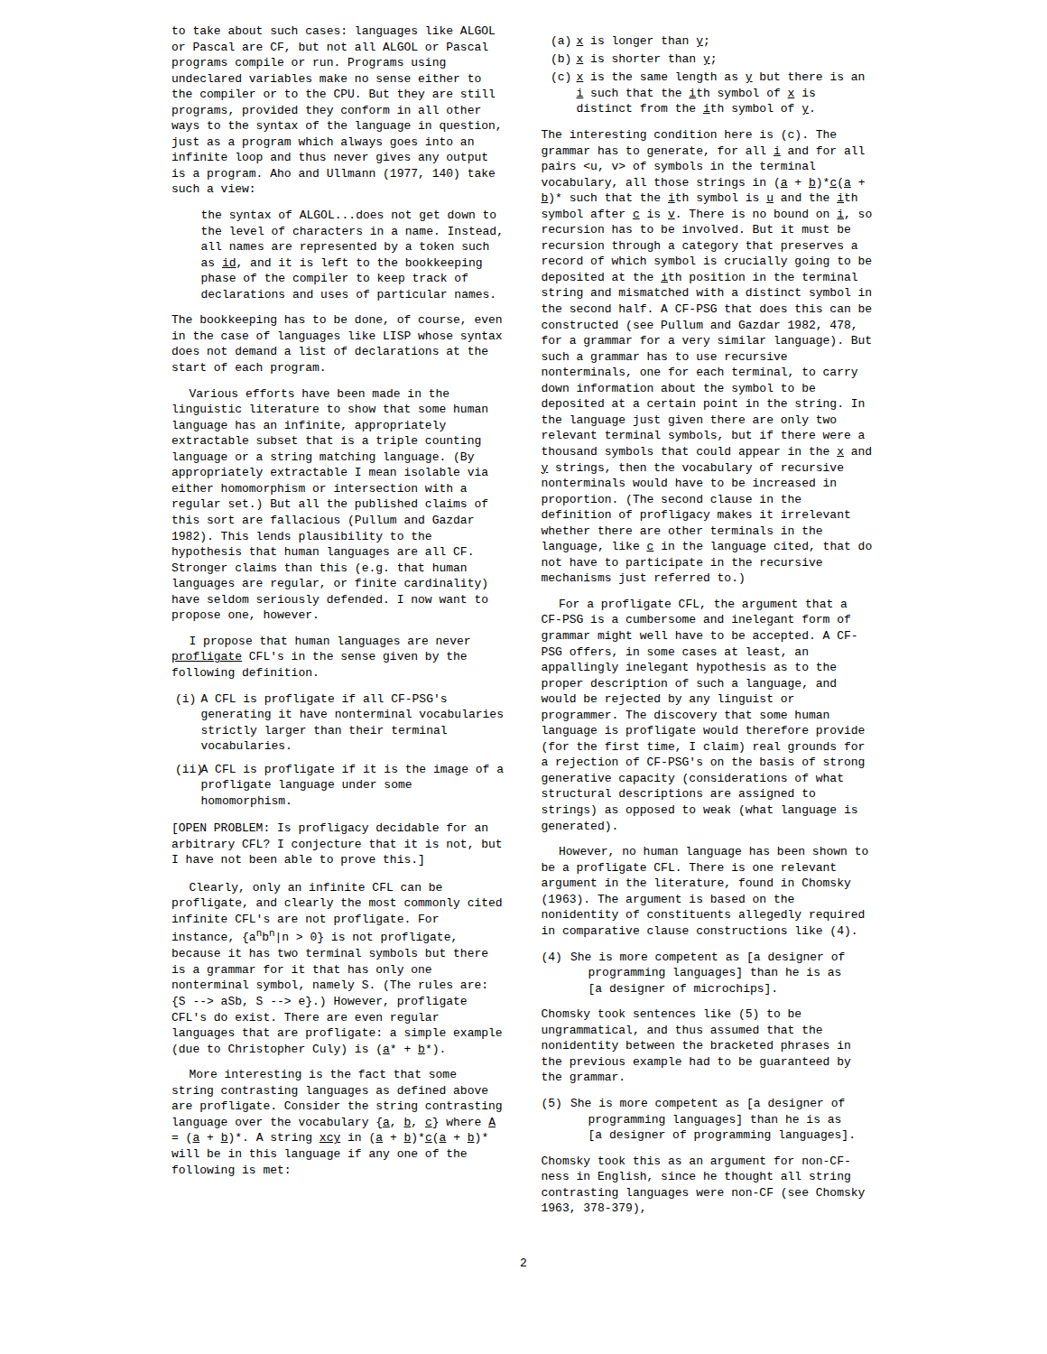to take about such cases: languages like ALGOL or Pascal are CF, but not all ALGOL or Pascal programs compile or run. Programs using undeclared variables make no sense either to the compiler or to the CPU. But they are still programs, provided they conform in all other ways to the syntax of the language in question, just as a program which always goes into an infinite loop and thus never gives any output is a program. Aho and Ullmann (1977, 140) take such a view:
the syntax of ALGOL...does not get down to the level of characters in a name. Instead, all names are represented by a token such as id, and it is left to the bookkeeping phase of the compiler to keep track of declarations and uses of particular names.
The bookkeeping has to be done, of course, even in the case of languages like LISP whose syntax does not demand a list of declarations at the start of each program.
Various efforts have been made in the linguistic literature to show that some human language has an infinite, appropriately extractable subset that is a triple counting language or a string matching language. (By appropriately extractable I mean isolable via either homomorphism or intersection with a regular set.) But all the published claims of this sort are fallacious (Pullum and Gazdar 1982). This lends plausibility to the hypothesis that human languages are all CF. Stronger claims than this (e.g. that human languages are regular, or finite cardinality) have seldom seriously defended. I now want to propose one, however.
I propose that human languages are never profligate CFL's in the sense given by the following definition.
(i) A CFL is profligate if all CF-PSG's generating it have nonterminal vocabularies strictly larger than their terminal vocabularies.
(ii) A CFL is profligate if it is the image of a profligate language under some homomorphism.
[OPEN PROBLEM: Is profligacy decidable for an arbitrary CFL? I conjecture that it is not, but I have not been able to prove this.]
Clearly, only an infinite CFL can be profligate, and clearly the most commonly cited infinite CFL's are not profligate. For instance, {anbn|n > 0} is not profligate, because it has two terminal symbols but there is a grammar for it that has only one nonterminal symbol, namely S. (The rules are: {S --> aSb, S --> e}.) However, profligate CFL's do exist. There are even regular languages that are profligate: a simple example (due to Christopher Culy) is (a* + b*).
More interesting is the fact that some string contrasting languages as defined above are profligate. Consider the string contrasting language over the vocabulary {a, b, c} where A = (a + b)*. A string xcy in (a + b)*c(a + b)* will be in this language if any one of the following is met:
(a) x is longer than y;
(b) x is shorter than y;
(c) x is the same length as y but there is an i such that the ith symbol of x is distinct from the ith symbol of y.
The interesting condition here is (c). The grammar has to generate, for all i and for all pairs <u, v> of symbols in the terminal vocabulary, all those strings in (a + b)*c(a + b)* such that the ith symbol is u and the ith symbol after c is v. There is no bound on i, so recursion has to be involved. But it must be recursion through a category that preserves a record of which symbol is crucially going to be deposited at the ith position in the terminal string and mismatched with a distinct symbol in the second half. A CF-PSG that does this can be constructed (see Pullum and Gazdar 1982, 478, for a grammar for a very similar language). But such a grammar has to use recursive nonterminals, one for each terminal, to carry down information about the symbol to be deposited at a certain point in the string. In the language just given there are only two relevant terminal symbols, but if there were a thousand symbols that could appear in the x and y strings, then the vocabulary of recursive nonterminals would have to be increased in proportion. (The second clause in the definition of profligacy makes it irrelevant whether there are other terminals in the language, like c in the language cited, that do not have to participate in the recursive mechanisms just referred to.)
For a profligate CFL, the argument that a CF-PSG is a cumbersome and inelegant form of grammar might well have to be accepted. A CF-PSG offers, in some cases at least, an appallingly inelegant hypothesis as to the proper description of such a language, and would be rejected by any linguist or programmer. The discovery that some human language is profligate would therefore provide (for the first time, I claim) real grounds for a rejection of CF-PSG's on the basis of strong generative capacity (considerations of what structural descriptions are assigned to strings) as opposed to weak (what language is generated).
However, no human language has been shown to be a profligate CFL. There is one relevant argument in the literature, found in Chomsky (1963). The argument is based on the nonidentity of constituents allegedly required in comparative clause constructions like (4).
(4)
She is more competent as [a designer of programming languages] than he is as [a designer of microchips].
Chomsky took sentences like (5) to be ungrammatical, and thus assumed that the nonidentity between the bracketed phrases in the previous example had to be guaranteed by the grammar.
(5)
She is more competent as [a designer of programming languages] than he is as [a designer of programming languages].
Chomsky took this as an argument for non-CF-ness in English, since he thought all string contrasting languages were non-CF (see Chomsky 1963, 378-379),
2